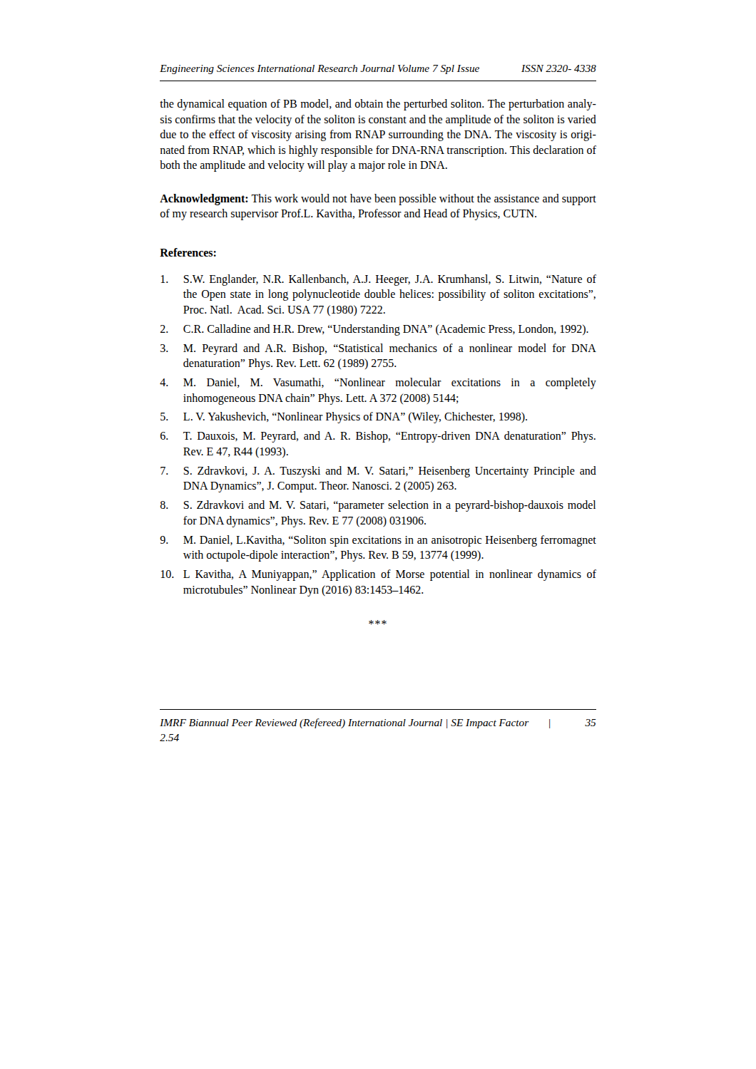Engineering Sciences International Research Journal Volume 7 Spl Issue ISSN 2320- 4338
the dynamical equation of PB model, and obtain the perturbed soliton. The perturbation analysis confirms that the velocity of the soliton is constant and the amplitude of the soliton is varied due to the effect of viscosity arising from RNAP surrounding the DNA. The viscosity is originated from RNAP, which is highly responsible for DNA-RNA transcription. This declaration of both the amplitude and velocity will play a major role in DNA.
Acknowledgment: This work would not have been possible without the assistance and support of my research supervisor Prof.L. Kavitha, Professor and Head of Physics, CUTN.
References:
S.W. Englander, N.R. Kallenbanch, A.J. Heeger, J.A. Krumhansl, S. Litwin, “Nature of the Open state in long polynucleotide double helices: possibility of soliton excitations”, Proc. Natl. Acad. Sci. USA 77 (1980) 7222.
C.R. Calladine and H.R. Drew, “Understanding DNA” (Academic Press, London, 1992).
M. Peyrard and A.R. Bishop, “Statistical mechanics of a nonlinear model for DNA denaturation” Phys. Rev. Lett. 62 (1989) 2755.
M. Daniel, M. Vasumathi, “Nonlinear molecular excitations in a completely inhomogeneous DNA chain” Phys. Lett. A 372 (2008) 5144;
L. V. Yakushevich, “Nonlinear Physics of DNA” (Wiley, Chichester, 1998).
T. Dauxois, M. Peyrard, and A. R. Bishop, “Entropy-driven DNA denaturation” Phys. Rev. E 47, R44 (1993).
S. Zdravkovi, J. A. Tuszyski and M. V. Satari,” Heisenberg Uncertainty Principle and DNA Dynamics”, J. Comput. Theor. Nanosci. 2 (2005) 263.
S. Zdravkovi and M. V. Satari, “parameter selection in a peyrard-bishop-dauxois model for DNA dynamics”, Phys. Rev. E 77 (2008) 031906.
M. Daniel, L.Kavitha, “Soliton spin excitations in an anisotropic Heisenberg ferromagnet with octupole-dipole interaction”, Phys. Rev. B 59, 13774 (1999).
L Kavitha, A Muniyappan,” Application of Morse potential in nonlinear dynamics of microtubules” Nonlinear Dyn (2016) 83:1453–1462.
***
IMRF Biannual Peer Reviewed (Refereed) International Journal | SE Impact Factor 2.54 |35